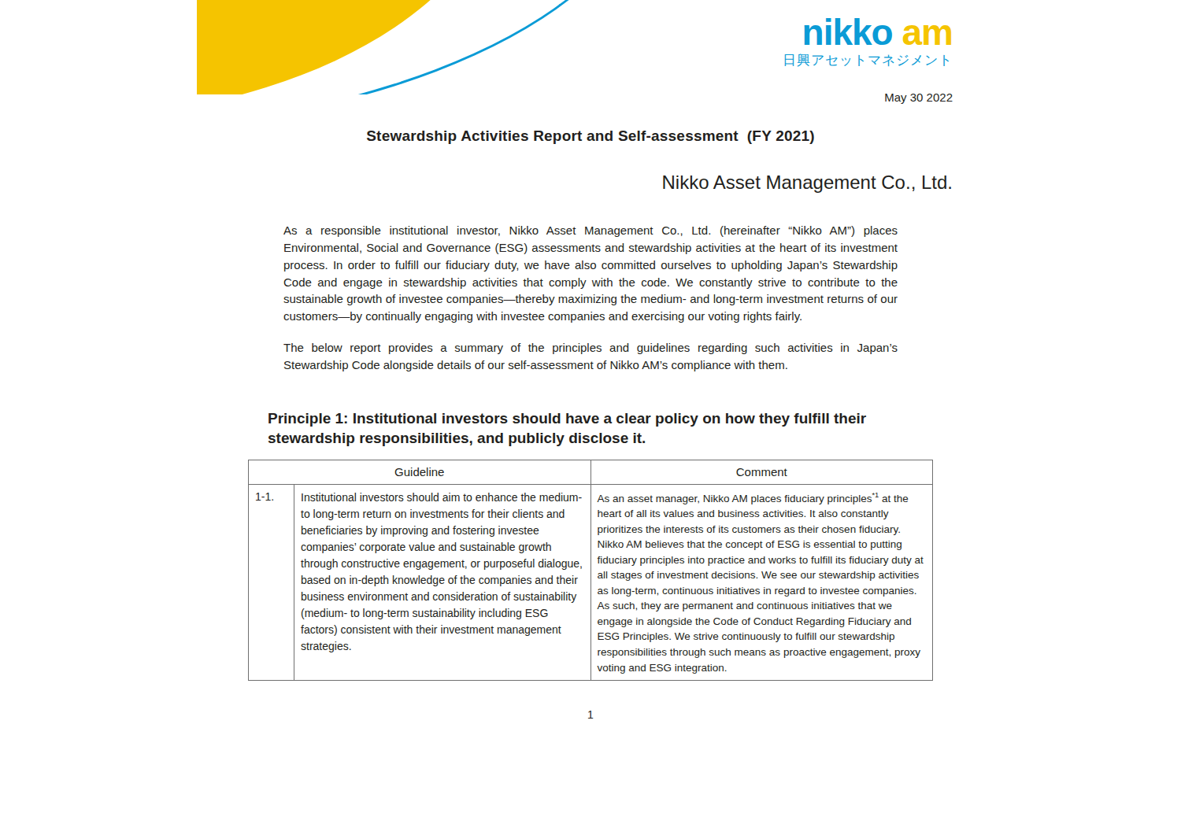nikko am
日興アセットマネジメント
May 30 2022
Stewardship Activities Report and Self-assessment (FY 2021)
Nikko Asset Management Co., Ltd.
As a responsible institutional investor, Nikko Asset Management Co., Ltd. (hereinafter “Nikko AM”) places Environmental, Social and Governance (ESG) assessments and stewardship activities at the heart of its investment process. In order to fulfill our fiduciary duty, we have also committed ourselves to upholding Japan’s Stewardship Code and engage in stewardship activities that comply with the code. We constantly strive to contribute to the sustainable growth of investee companies—thereby maximizing the medium- and long-term investment returns of our customers—by continually engaging with investee companies and exercising our voting rights fairly.
The below report provides a summary of the principles and guidelines regarding such activities in Japan’s Stewardship Code alongside details of our self-assessment of Nikko AM’s compliance with them.
Principle 1: Institutional investors should have a clear policy on how they fulfill their stewardship responsibilities, and publicly disclose it.
| Guideline | Comment |
| --- | --- |
| 1-1. | Institutional investors should aim to enhance the medium- to long-term return on investments for their clients and beneficiaries by improving and fostering investee companies’ corporate value and sustainable growth through constructive engagement, or purposeful dialogue, based on in-depth knowledge of the companies and their business environment and consideration of sustainability (medium- to long-term sustainability including ESG factors) consistent with their investment management strategies. | As an asset manager, Nikko AM places fiduciary principles *1 at the heart of all its values and business activities. It also constantly prioritizes the interests of its customers as their chosen fiduciary. Nikko AM believes that the concept of ESG is essential to putting fiduciary principles into practice and works to fulfill its fiduciary duty at all stages of investment decisions. We see our stewardship activities as long-term, continuous initiatives in regard to investee companies. As such, they are permanent and continuous initiatives that we engage in alongside the Code of Conduct Regarding Fiduciary and ESG Principles. We strive continuously to fulfill our stewardship responsibilities through such means as proactive engagement, proxy voting and ESG integration. |
1